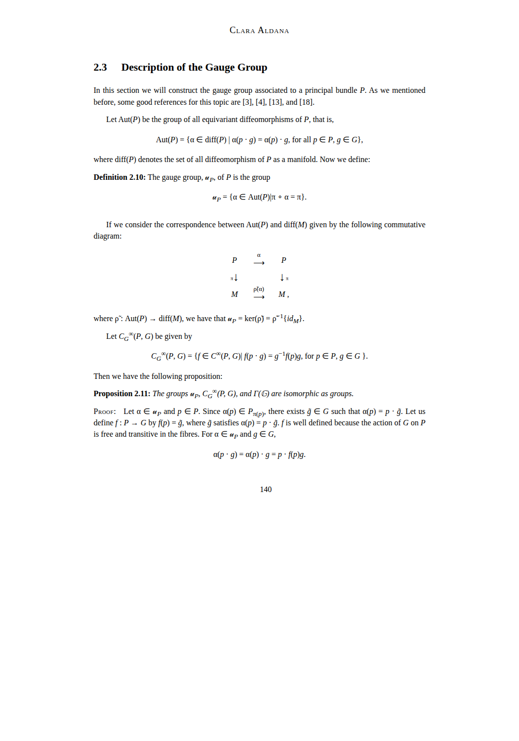Clara Aldana
2.3 Description of the Gauge Group
In this section we will construct the gauge group associated to a principal bundle P. As we mentioned before, some good references for this topic are [3], [4], [13], and [18].
Let Aut(P) be the group of all equivariant diffeomorphisms of P, that is,
Aut(P) = {α ∈ diff(P) | α(p · g) = α(p) · g, for all p ∈ P, g ∈ G},
where diff(P) denotes the set of all diffeomorphism of P as a manifold. Now we define:
Definition 2.10: The gauge group, 𝓊P, of P is the group
𝓊P = {α ∈ Aut(P)|π ∘ α = π}.
If we consider the correspondence between Aut(P) and diff(M) given by the following commutative diagram:
| P | α ⟶ | P |
| π ↓ | | ↓ π |
| M | ρ̃(α) ⟶ | M , |
where ρ̃ : Aut(P) → diff(M), we have that 𝓊P = ker(ρ̃) = ρ̃−1{idM}.
Let CG∞(P, G) be given by
CG∞(P, G) = {f ∈ C∞(P, G)| f(p · g) = g−1f(p)g, for p ∈ P, g ∈ G }.
Then we have the following proposition:
Proposition 2.11: The groups 𝓊P, CG∞(P, G), and Γ(𝔾) are isomorphic as groups.
Proof: Let α ∈ 𝓊P and p ∈ P. Since α(p) ∈ Pπ(p), there exists g̃ ∈ G such that α(p) = p · g̃. Let us define f : P → G by f(p) = g̃, where g̃ satisfies α(p) = p · g̃. f is well defined because the action of G on P is free and transitive in the fibres. For α ∈ 𝓊P and g ∈ G,
α(p · g) = α(p) · g = p · f(p)g.
140